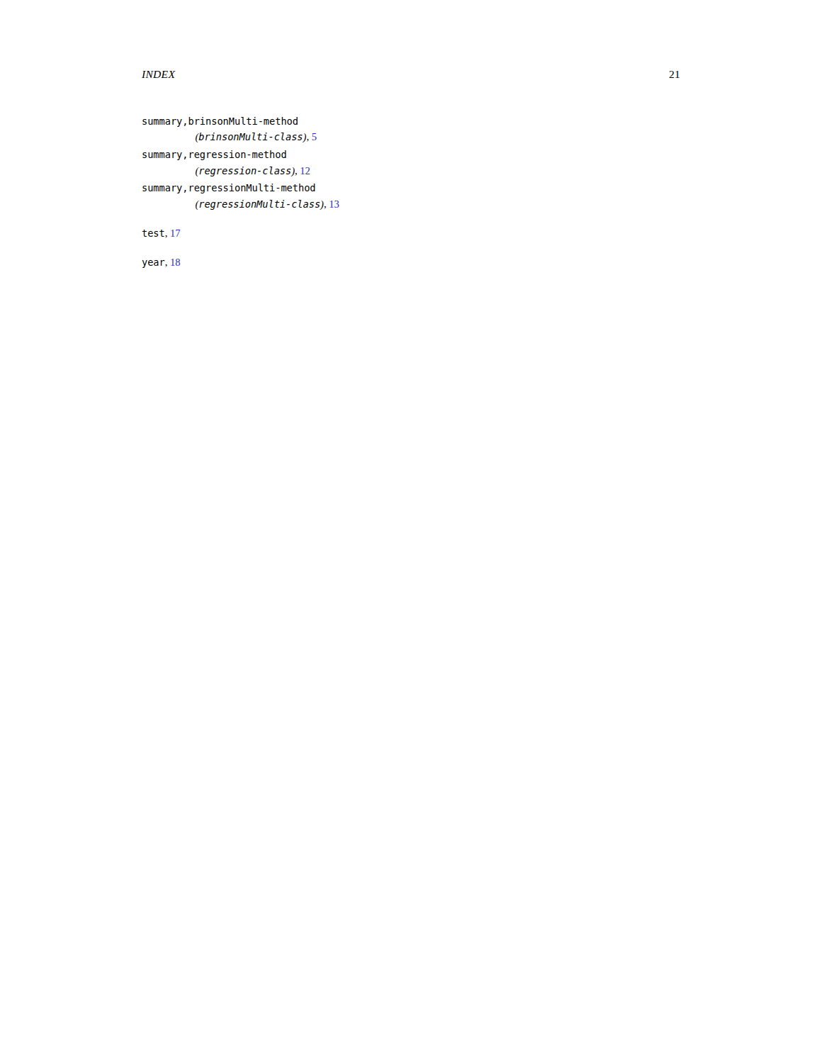INDEX 21
summary,brinsonMulti-method (brinsonMulti-class), 5
summary,regression-method (regression-class), 12
summary,regressionMulti-method (regressionMulti-class), 13
test, 17
year, 18